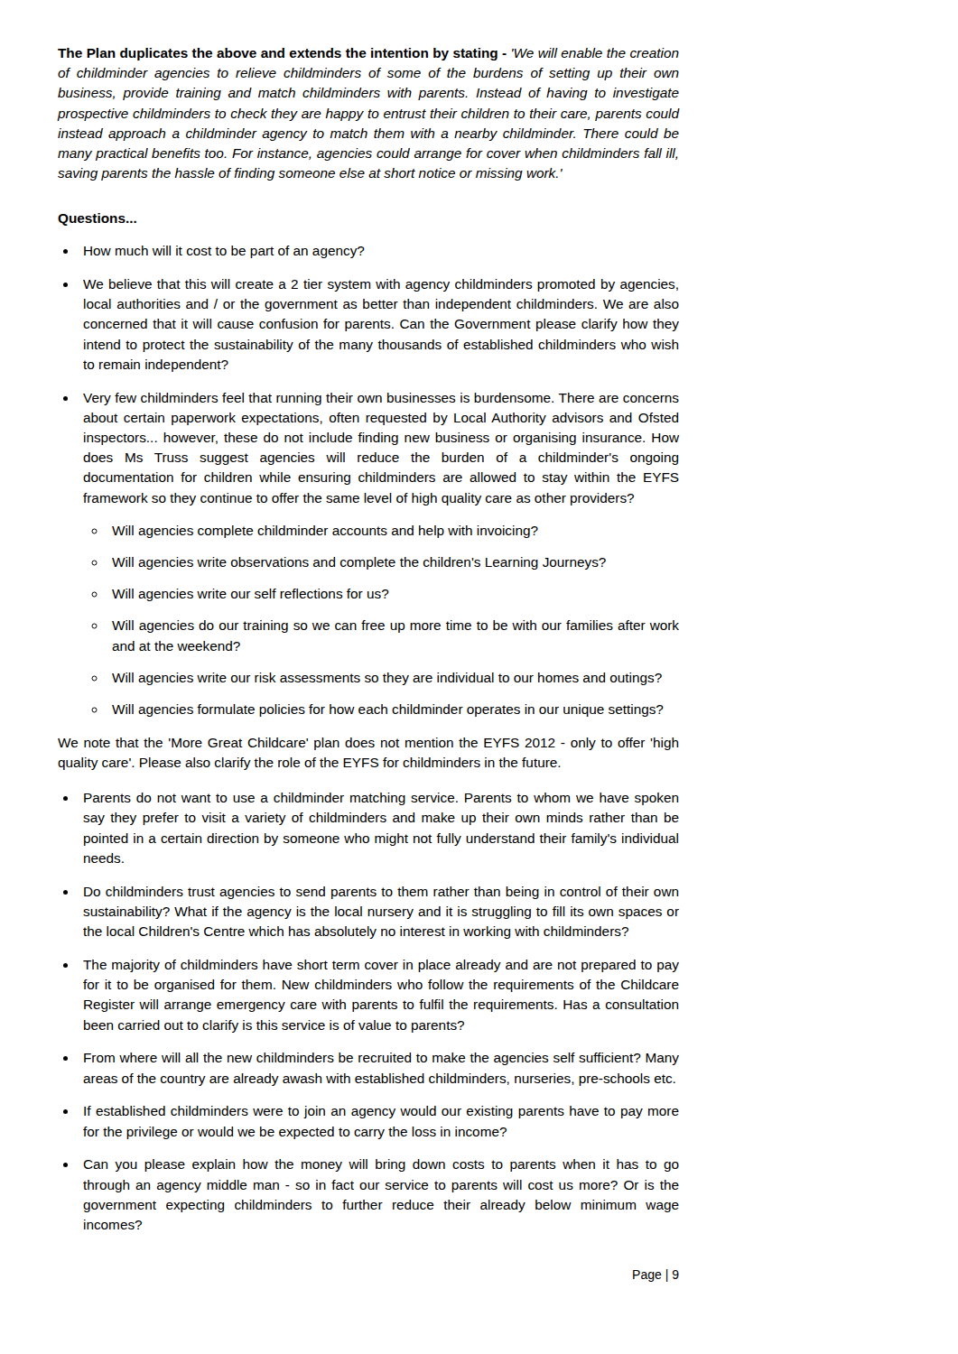The Plan duplicates the above and extends the intention by stating - 'We will enable the creation of childminder agencies to relieve childminders of some of the burdens of setting up their own business, provide training and match childminders with parents. Instead of having to investigate prospective childminders to check they are happy to entrust their children to their care, parents could instead approach a childminder agency to match them with a nearby childminder. There could be many practical benefits too. For instance, agencies could arrange for cover when childminders fall ill, saving parents the hassle of finding someone else at short notice or missing work.'
Questions...
How much will it cost to be part of an agency?
We believe that this will create a 2 tier system with agency childminders promoted by agencies, local authorities and / or the government as better than independent childminders. We are also concerned that it will cause confusion for parents. Can the Government please clarify how they intend to protect the sustainability of the many thousands of established childminders who wish to remain independent?
Very few childminders feel that running their own businesses is burdensome. There are concerns about certain paperwork expectations, often requested by Local Authority advisors and Ofsted inspectors... however, these do not include finding new business or organising insurance. How does Ms Truss suggest agencies will reduce the burden of a childminder's ongoing documentation for children while ensuring childminders are allowed to stay within the EYFS framework so they continue to offer the same level of high quality care as other providers?
Will agencies complete childminder accounts and help with invoicing?
Will agencies write observations and complete the children's Learning Journeys?
Will agencies write our self reflections for us?
Will agencies do our training so we can free up more time to be with our families after work and at the weekend?
Will agencies write our risk assessments so they are individual to our homes and outings?
Will agencies formulate policies for how each childminder operates in our unique settings?
We note that the 'More Great Childcare' plan does not mention the EYFS 2012 - only to offer 'high quality care'. Please also clarify the role of the EYFS for childminders in the future.
Parents do not want to use a childminder matching service. Parents to whom we have spoken say they prefer to visit a variety of childminders and make up their own minds rather than be pointed in a certain direction by someone who might not fully understand their family's individual needs.
Do childminders trust agencies to send parents to them rather than being in control of their own sustainability? What if the agency is the local nursery and it is struggling to fill its own spaces or the local Children's Centre which has absolutely no interest in working with childminders?
The majority of childminders have short term cover in place already and are not prepared to pay for it to be organised for them. New childminders who follow the requirements of the Childcare Register will arrange emergency care with parents to fulfil the requirements. Has a consultation been carried out to clarify is this service is of value to parents?
From where will all the new childminders be recruited to make the agencies self sufficient? Many areas of the country are already awash with established childminders, nurseries, pre-schools etc.
If established childminders were to join an agency would our existing parents have to pay more for the privilege or would we be expected to carry the loss in income?
Can you please explain how the money will bring down costs to parents when it has to go through an agency middle man - so in fact our service to parents will cost us more? Or is the government expecting childminders to further reduce their already below minimum wage incomes?
Page | 9